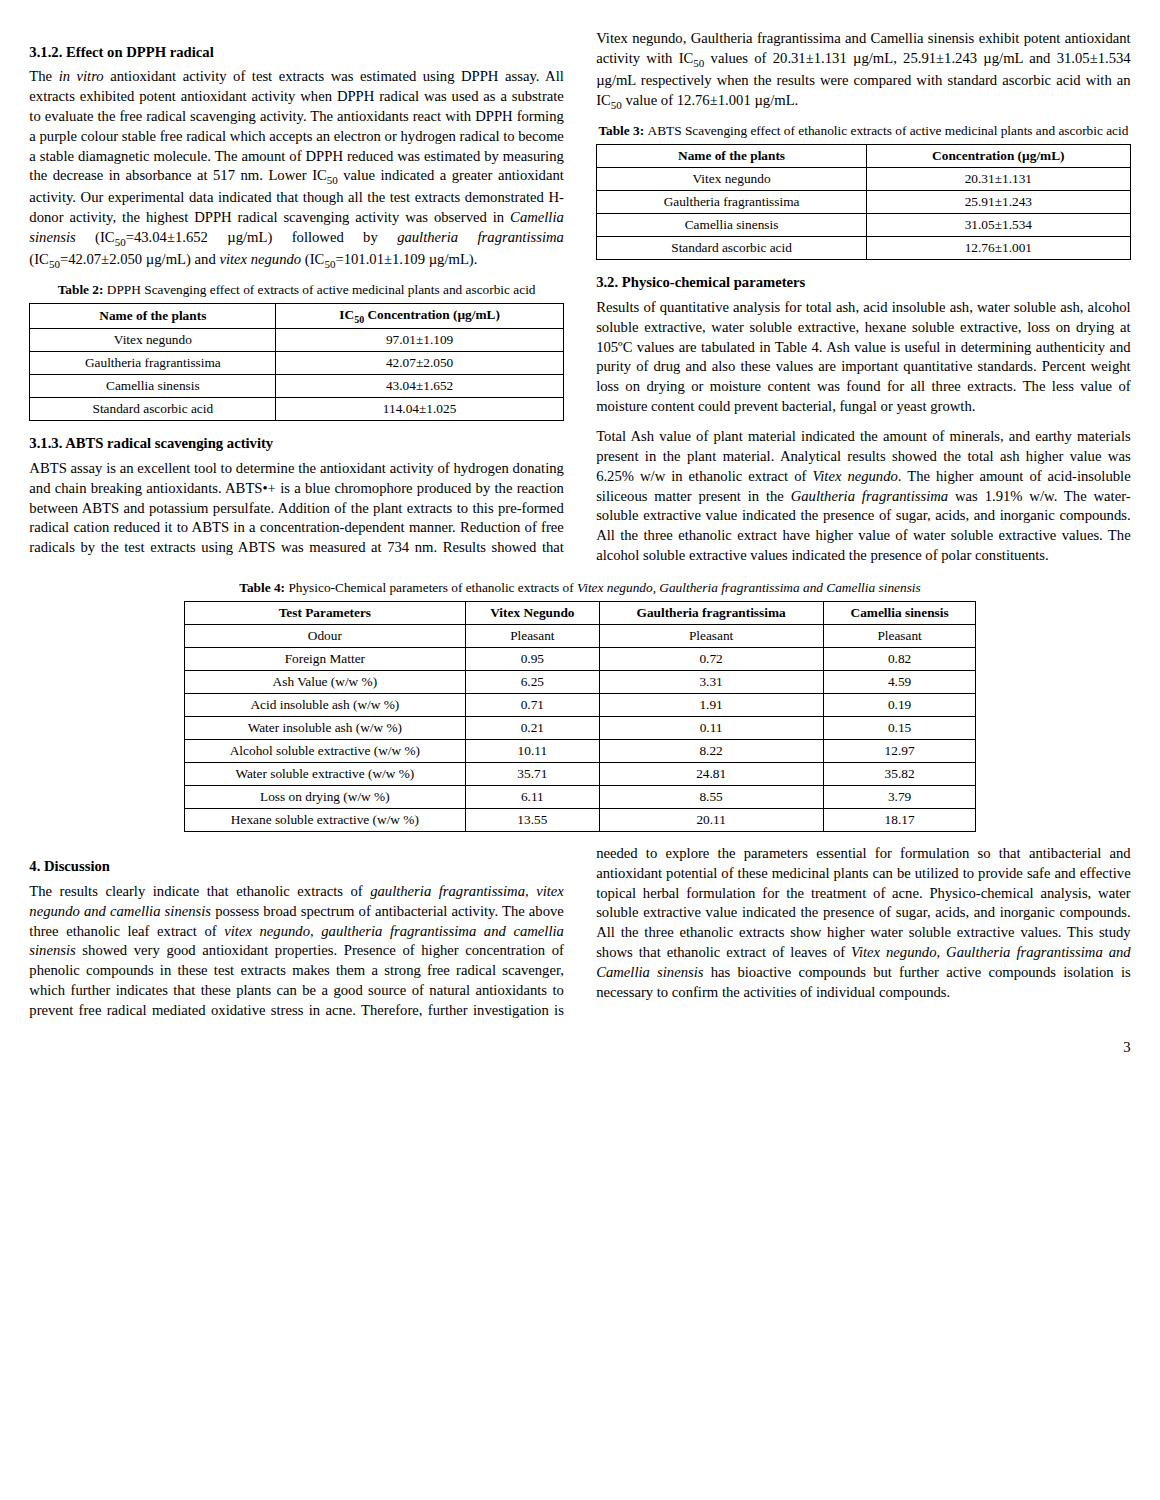3.1.2. Effect on DPPH radical
The in vitro antioxidant activity of test extracts was estimated using DPPH assay. All extracts exhibited potent antioxidant activity when DPPH radical was used as a substrate to evaluate the free radical scavenging activity. The antioxidants react with DPPH forming a purple colour stable free radical which accepts an electron or hydrogen radical to become a stable diamagnetic molecule. The amount of DPPH reduced was estimated by measuring the decrease in absorbance at 517 nm. Lower IC50 value indicated a greater antioxidant activity. Our experimental data indicated that though all the test extracts demonstrated H-donor activity, the highest DPPH radical scavenging activity was observed in Camellia sinensis (IC50=43.04±1.652 µg/mL) followed by gaultheria fragrantissima (IC50=42.07±2.050 µg/mL) and vitex negundo (IC50=101.01±1.109 µg/mL).
Table 2: DPPH Scavenging effect of extracts of active medicinal plants and ascorbic acid
| Name of the plants | IC 50 Concentration (µg/mL) |
| --- | --- |
| Vitex negundo | 97.01±1.109 |
| Gaultheria fragrantissima | 42.07±2.050 |
| Camellia sinensis | 43.04±1.652 |
| Standard ascorbic acid | 114.04±1.025 |
3.1.3. ABTS radical scavenging activity
ABTS assay is an excellent tool to determine the antioxidant activity of hydrogen donating and chain breaking antioxidants. ABTS•+ is a blue chromophore produced by the reaction between ABTS and potassium persulfate. Addition of the plant extracts to this pre-formed radical cation reduced it to ABTS in a concentration-dependent manner. Reduction of free radicals by the test extracts using ABTS was measured at 734 nm. Results showed that Vitex negundo, Gaultheria fragrantissima and Camellia sinensis exhibit potent antioxidant activity with IC50 values of 20.31±1.131 µg/mL, 25.91±1.243 µg/mL and 31.05±1.534 µg/mL respectively when the results were compared with standard ascorbic acid with an IC50 value of 12.76±1.001 µg/mL.
Table 3: ABTS Scavenging effect of ethanolic extracts of active medicinal plants and ascorbic acid
| Name of the plants | Concentration (µg/mL) |
| --- | --- |
| Vitex negundo | 20.31±1.131 |
| Gaultheria fragrantissima | 25.91±1.243 |
| Camellia sinensis | 31.05±1.534 |
| Standard ascorbic acid | 12.76±1.001 |
3.2. Physico-chemical parameters
Results of quantitative analysis for total ash, acid insoluble ash, water soluble ash, alcohol soluble extractive, water soluble extractive, hexane soluble extractive, loss on drying at 105ºC values are tabulated in Table 4. Ash value is useful in determining authenticity and purity of drug and also these values are important quantitative standards. Percent weight loss on drying or moisture content was found for all three extracts. The less value of moisture content could prevent bacterial, fungal or yeast growth.
Total Ash value of plant material indicated the amount of minerals, and earthy materials present in the plant material. Analytical results showed the total ash higher value was 6.25% w/w in ethanolic extract of Vitex negundo. The higher amount of acid-insoluble siliceous matter present in the Gaultheria fragrantissima was 1.91% w/w. The water-soluble extractive value indicated the presence of sugar, acids, and inorganic compounds. All the three ethanolic extract have higher value of water soluble extractive values. The alcohol soluble extractive values indicated the presence of polar constituents.
Table 4: Physico-Chemical parameters of ethanolic extracts of Vitex negundo, Gaultheria fragrantissima and Camellia sinensis
| Test Parameters | Vitex Negundo | Gaultheria fragrantissima | Camellia sinensis |
| --- | --- | --- | --- |
| Odour | Pleasant | Pleasant | Pleasant |
| Foreign Matter | 0.95 | 0.72 | 0.82 |
| Ash Value (w/w %) | 6.25 | 3.31 | 4.59 |
| Acid insoluble ash (w/w %) | 0.71 | 1.91 | 0.19 |
| Water insoluble ash (w/w %) | 0.21 | 0.11 | 0.15 |
| Alcohol soluble extractive (w/w %) | 10.11 | 8.22 | 12.97 |
| Water soluble extractive (w/w %) | 35.71 | 24.81 | 35.82 |
| Loss on drying (w/w %) | 6.11 | 8.55 | 3.79 |
| Hexane soluble extractive (w/w %) | 13.55 | 20.11 | 18.17 |
4. Discussion
The results clearly indicate that ethanolic extracts of gaultheria fragrantissima, vitex negundo and camellia sinensis possess broad spectrum of antibacterial activity. The above three ethanolic leaf extract of vitex negundo, gaultheria fragrantissima and camellia sinensis showed very good antioxidant properties. Presence of higher concentration of phenolic compounds in these test extracts makes them a strong free radical scavenger, which further indicates that these plants can be a good source of natural antioxidants to prevent free radical mediated oxidative stress in acne. Therefore, further investigation is needed to explore the parameters essential for formulation so that antibacterial and antioxidant potential of these medicinal plants can be utilized to provide safe and effective topical herbal formulation for the treatment of acne. Physico-chemical analysis, water soluble extractive value indicated the presence of sugar, acids, and inorganic compounds. All the three ethanolic extracts show higher water soluble extractive values. This study shows that ethanolic extract of leaves of Vitex negundo, Gaultheria fragrantissima and Camellia sinensis has bioactive compounds but further active compounds isolation is necessary to confirm the activities of individual compounds.
3